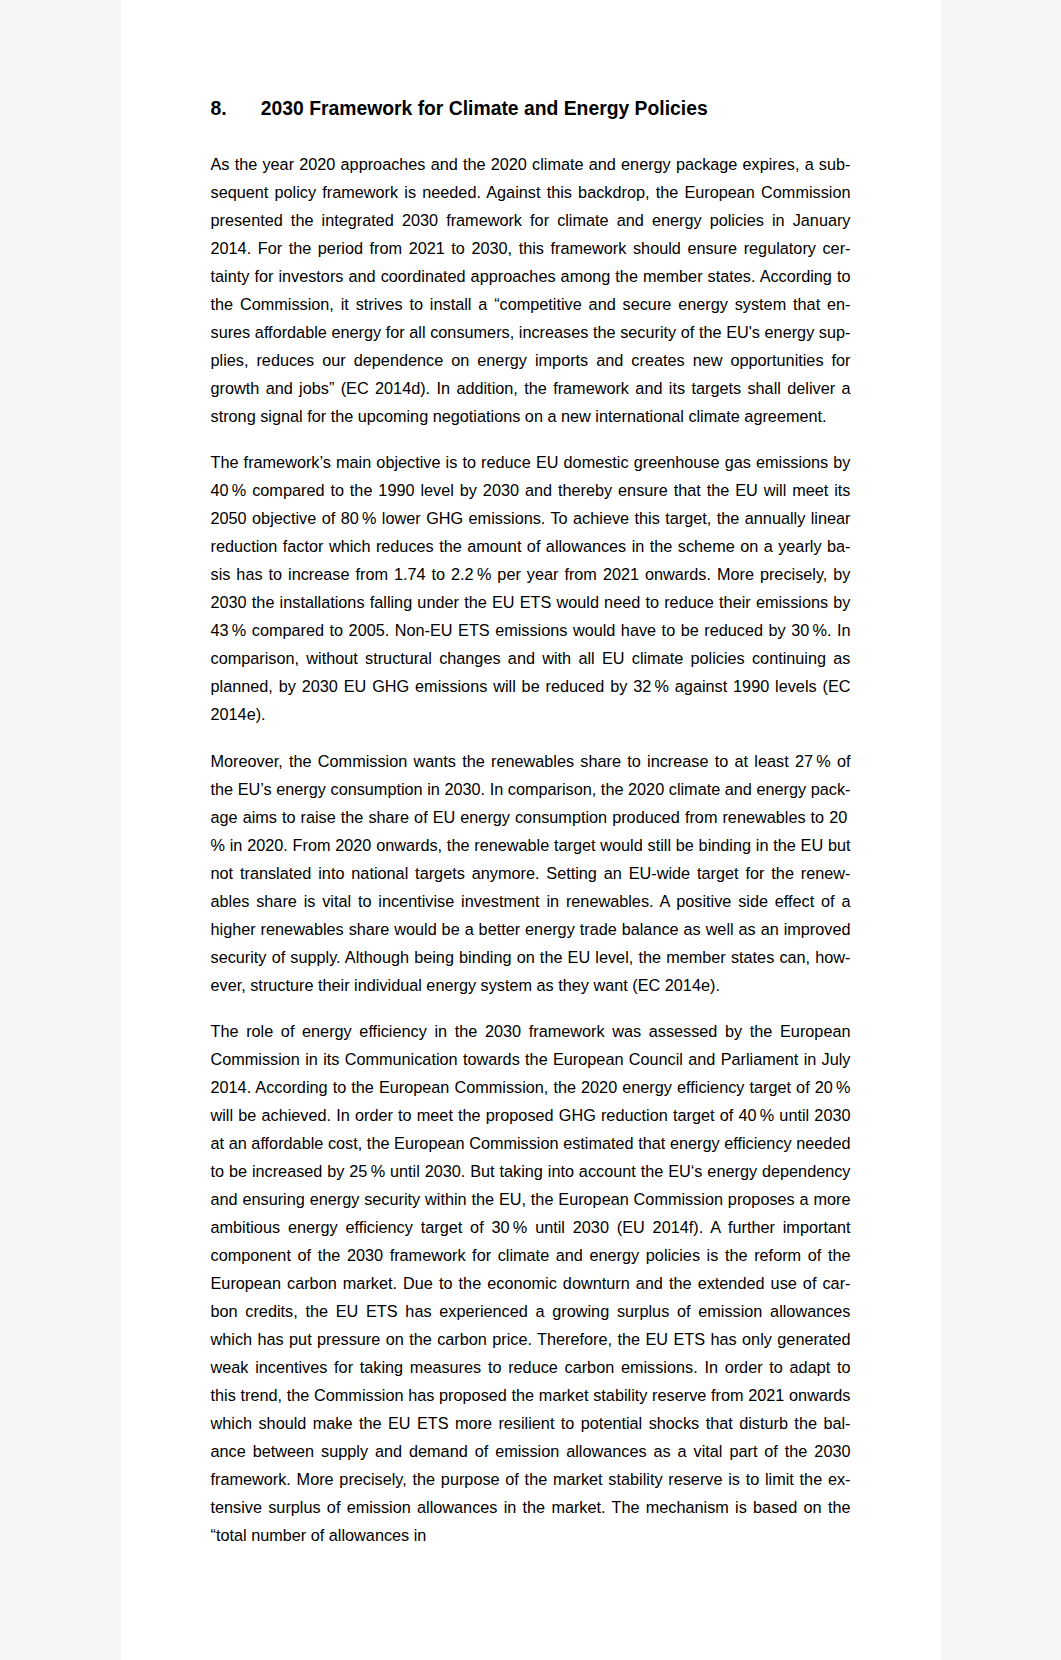8. 2030 Framework for Climate and Energy Policies
As the year 2020 approaches and the 2020 climate and energy package expires, a subsequent policy framework is needed. Against this backdrop, the European Commission presented the integrated 2030 framework for climate and energy policies in January 2014. For the period from 2021 to 2030, this framework should ensure regulatory certainty for investors and coordinated approaches among the member states. According to the Commission, it strives to install a “competitive and secure energy system that ensures affordable energy for all consumers, increases the security of the EU's energy supplies, reduces our dependence on energy imports and creates new opportunities for growth and jobs” (EC 2014d). In addition, the framework and its targets shall deliver a strong signal for the upcoming negotiations on a new international climate agreement.
The framework’s main objective is to reduce EU domestic greenhouse gas emissions by 40 % compared to the 1990 level by 2030 and thereby ensure that the EU will meet its 2050 objective of 80 % lower GHG emissions. To achieve this target, the annually linear reduction factor which reduces the amount of allowances in the scheme on a yearly basis has to increase from 1.74 to 2.2 % per year from 2021 onwards. More precisely, by 2030 the installations falling under the EU ETS would need to reduce their emissions by 43 % compared to 2005. Non-EU ETS emissions would have to be reduced by 30 %. In comparison, without structural changes and with all EU climate policies continuing as planned, by 2030 EU GHG emissions will be reduced by 32 % against 1990 levels (EC 2014e).
Moreover, the Commission wants the renewables share to increase to at least 27 % of the EU’s energy consumption in 2030. In comparison, the 2020 climate and energy package aims to raise the share of EU energy consumption produced from renewables to 20 % in 2020. From 2020 onwards, the renewable target would still be binding in the EU but not translated into national targets anymore. Setting an EU-wide target for the renewables share is vital to incentivise investment in renewables. A positive side effect of a higher renewables share would be a better energy trade balance as well as an improved security of supply. Although being binding on the EU level, the member states can, however, structure their individual energy system as they want (EC 2014e).
The role of energy efficiency in the 2030 framework was assessed by the European Commission in its Communication towards the European Council and Parliament in July 2014. According to the European Commission, the 2020 energy efficiency target of 20 % will be achieved. In order to meet the proposed GHG reduction target of 40 % until 2030 at an affordable cost, the European Commission estimated that energy efficiency needed to be increased by 25 % until 2030. But taking into account the EU‘s energy dependency and ensuring energy security within the EU, the European Commission proposes a more ambitious energy efficiency target of 30 % until 2030 (EU 2014f). A further important component of the 2030 framework for climate and energy policies is the reform of the European carbon market. Due to the economic downturn and the extended use of carbon credits, the EU ETS has experienced a growing surplus of emission allowances which has put pressure on the carbon price. Therefore, the EU ETS has only generated weak incentives for taking measures to reduce carbon emissions. In order to adapt to this trend, the Commission has proposed the market stability reserve from 2021 onwards which should make the EU ETS more resilient to potential shocks that disturb the balance between supply and demand of emission allowances as a vital part of the 2030 framework. More precisely, the purpose of the market stability reserve is to limit the extensive surplus of emission allowances in the market. The mechanism is based on the “total number of allowances in